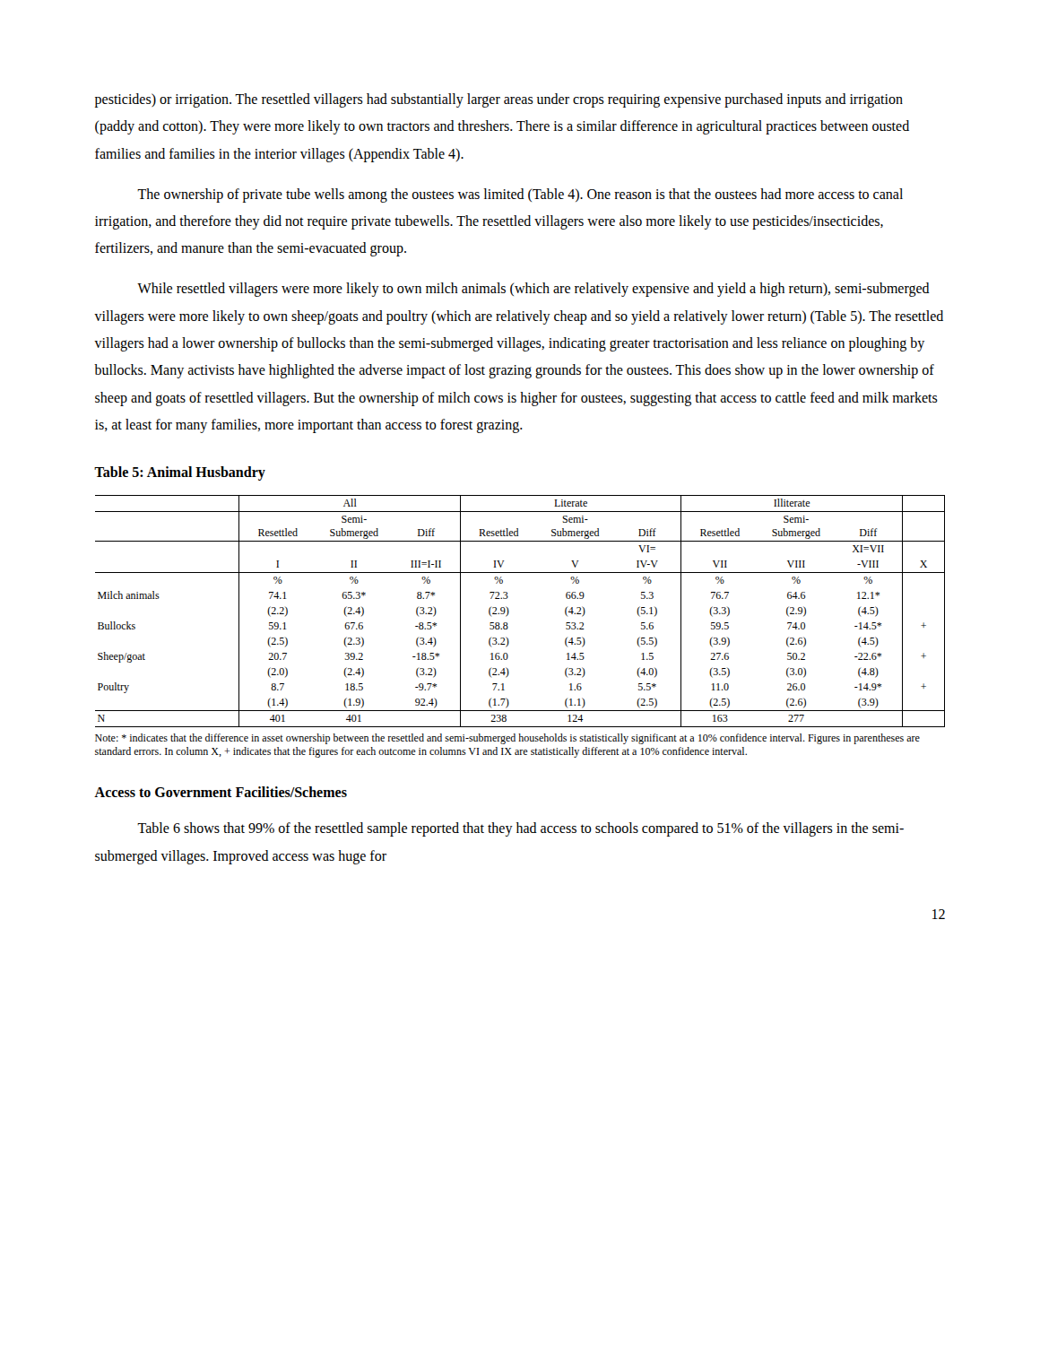pesticides) or irrigation. The resettled villagers had substantially larger areas under crops requiring expensive purchased inputs and irrigation (paddy and cotton). They were more likely to own tractors and threshers. There is a similar difference in agricultural practices between ousted families and families in the interior villages (Appendix Table 4).
The ownership of private tube wells among the oustees was limited (Table 4). One reason is that the oustees had more access to canal irrigation, and therefore they did not require private tubewells. The resettled villagers were also more likely to use pesticides/insecticides, fertilizers, and manure than the semi-evacuated group.
While resettled villagers were more likely to own milch animals (which are relatively expensive and yield a high return), semi-submerged villagers were more likely to own sheep/goats and poultry (which are relatively cheap and so yield a relatively lower return) (Table 5). The resettled villagers had a lower ownership of bullocks than the semi-submerged villages, indicating greater tractorisation and less reliance on ploughing by bullocks. Many activists have highlighted the adverse impact of lost grazing grounds for the oustees. This does show up in the lower ownership of sheep and goats of resettled villagers. But the ownership of milch cows is higher for oustees, suggesting that access to cattle feed and milk markets is, at least for many families, more important than access to forest grazing.
Table 5: Animal Husbandry
| | All | Literate | Illiterate | |
| | Resettled | Semi- Submerged | Diff | Resettled | Semi- Submerged | Diff | Resettled | Semi- Submerged | Diff | |
| | | | | | | VI= | | | XI=VII | |
| | I | II | III=I-II | IV | V | IV-V | VII | VIII | -VIII | X |
| | % | % | % | % | % | % | % | % | % | |
| Milch animals | 74.1 | 65.3* | 8.7* | 72.3 | 66.9 | 5.3 | 76.7 | 64.6 | 12.1* | |
| | (2.2) | (2.4) | (3.2) | (2.9) | (4.2) | (5.1) | (3.3) | (2.9) | (4.5) | |
| Bullocks | 59.1 | 67.6 | -8.5* | 58.8 | 53.2 | 5.6 | 59.5 | 74.0 | -14.5* | + |
| | (2.5) | (2.3) | (3.4) | (3.2) | (4.5) | (5.5) | (3.9) | (2.6) | (4.5) | |
| Sheep/goat | 20.7 | 39.2 | -18.5* | 16.0 | 14.5 | 1.5 | 27.6 | 50.2 | -22.6* | + |
| | (2.0) | (2.4) | (3.2) | (2.4) | (3.2) | (4.0) | (3.5) | (3.0) | (4.8) | |
| Poultry | 8.7 | 18.5 | -9.7* | 7.1 | 1.6 | 5.5* | 11.0 | 26.0 | -14.9* | + |
| | (1.4) | (1.9) | 92.4) | (1.7) | (1.1) | (2.5) | (2.5) | (2.6) | (3.9) | |
| N | 401 | 401 | | 238 | 124 | | 163 | 277 | | |
Note: * indicates that the difference in asset ownership between the resettled and semi-submerged households is statistically significant at a 10% confidence interval. Figures in parentheses are standard errors. In column X, + indicates that the figures for each outcome in columns VI and IX are statistically different at a 10% confidence interval.
Access to Government Facilities/Schemes
Table 6 shows that 99% of the resettled sample reported that they had access to schools compared to 51% of the villagers in the semi-submerged villages. Improved access was huge for
12